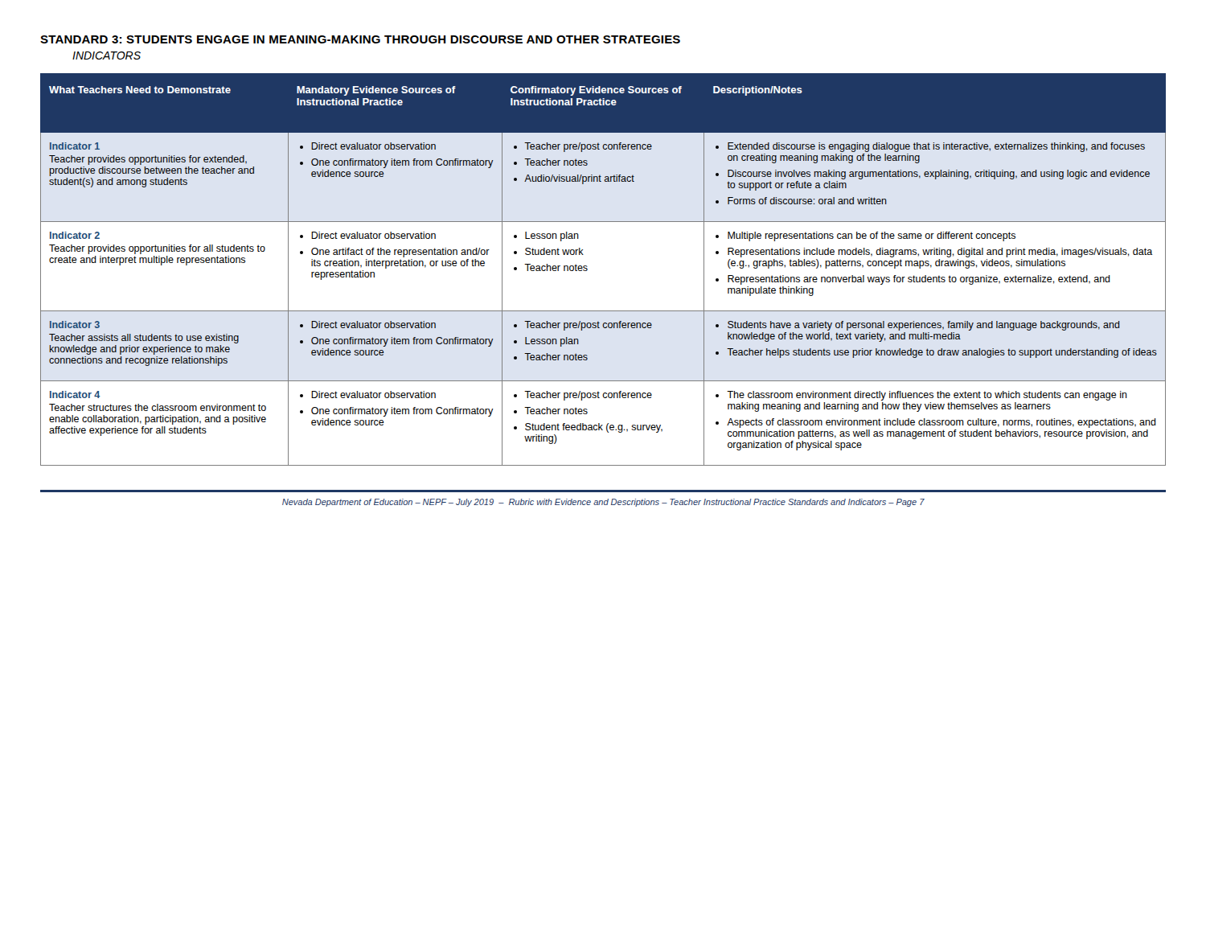STANDARD 3: STUDENTS ENGAGE IN MEANING-MAKING THROUGH DISCOURSE AND OTHER STRATEGIES
INDICATORS
| What Teachers Need to Demonstrate | Mandatory Evidence Sources of Instructional Practice | Confirmatory Evidence Sources of Instructional Practice | Description/Notes |
| --- | --- | --- | --- |
| Indicator 1 Teacher provides opportunities for extended, productive discourse between the teacher and student(s) and among students | Direct evaluator observation One confirmatory item from Confirmatory evidence source | Teacher pre/post conference Teacher notes Audio/visual/print artifact | Extended discourse is engaging dialogue that is interactive, externalizes thinking, and focuses on creating meaning making of the learning Discourse involves making argumentations, explaining, critiquing, and using logic and evidence to support or refute a claim Forms of discourse: oral and written |
| Indicator 2 Teacher provides opportunities for all students to create and interpret multiple representations | Direct evaluator observation One artifact of the representation and/or its creation, interpretation, or use of the representation | Lesson plan Student work Teacher notes | Multiple representations can be of the same or different concepts Representations include models, diagrams, writing, digital and print media, images/visuals, data (e.g., graphs, tables), patterns, concept maps, drawings, videos, simulations Representations are nonverbal ways for students to organize, externalize, extend, and manipulate thinking |
| Indicator 3 Teacher assists all students to use existing knowledge and prior experience to make connections and recognize relationships | Direct evaluator observation One confirmatory item from Confirmatory evidence source | Teacher pre/post conference Lesson plan Teacher notes | Students have a variety of personal experiences, family and language backgrounds, and knowledge of the world, text variety, and multi-media Teacher helps students use prior knowledge to draw analogies to support understanding of ideas |
| Indicator 4 Teacher structures the classroom environment to enable collaboration, participation, and a positive affective experience for all students | Direct evaluator observation One confirmatory item from Confirmatory evidence source | Teacher pre/post conference Teacher notes Student feedback (e.g., survey, writing) | The classroom environment directly influences the extent to which students can engage in making meaning and learning and how they view themselves as learners Aspects of classroom environment include classroom culture, norms, routines, expectations, and communication patterns, as well as management of student behaviors, resource provision, and organization of physical space |
Nevada Department of Education – NEPF – July 2019 – Rubric with Evidence and Descriptions – Teacher Instructional Practice Standards and Indicators – Page 7